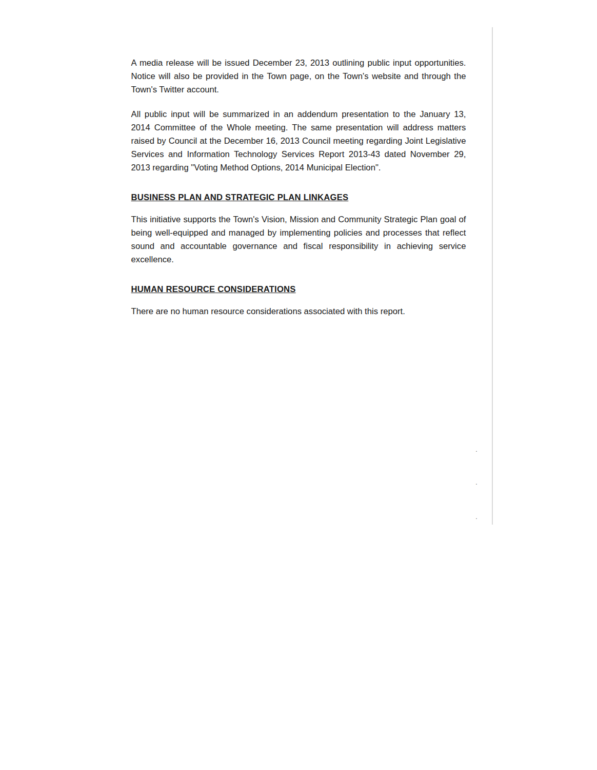A media release will be issued December 23, 2013 outlining public input opportunities. Notice will also be provided in the Town page, on the Town's website and through the Town's Twitter account.
All public input will be summarized in an addendum presentation to the January 13, 2014 Committee of the Whole meeting. The same presentation will address matters raised by Council at the December 16, 2013 Council meeting regarding Joint Legislative Services and Information Technology Services Report 2013-43 dated November 29, 2013 regarding "Voting Method Options, 2014 Municipal Election".
BUSINESS PLAN AND STRATEGIC PLAN LINKAGES
This initiative supports the Town's Vision, Mission and Community Strategic Plan goal of being well-equipped and managed by implementing policies and processes that reflect sound and accountable governance and fiscal responsibility in achieving service excellence.
HUMAN RESOURCE CONSIDERATIONS
There are no human resource considerations associated with this report.
.
.
.